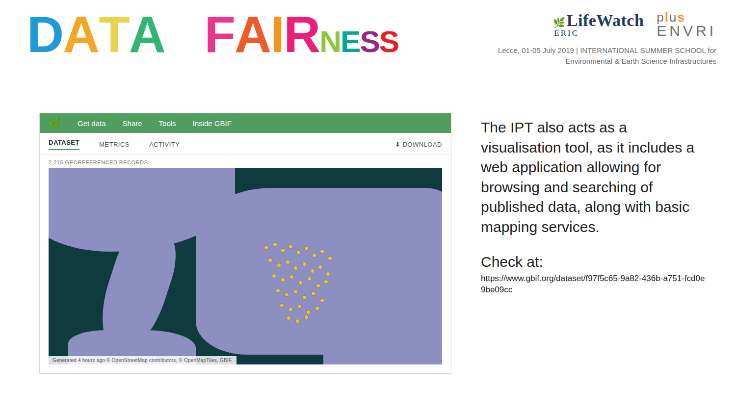DATA FAIRNESS
🌿LifeWatch
ERIC
plus
ENVRI
Lecce, 01-05 July 2019 | INTERNATIONAL SUMMER SCHOOL for
Environmental & Earth Science Infrastructures
🌿 Get data Share Tools Inside GBIF
DATASET METRICS ACTIVITY ⬇ DOWNLOAD
2,215 GEOREFERENCED RECORDS
Generated 4 hours ago © OpenStreetMap contributors, © OpenMapTiles, GBIF.
The IPT also acts as a visualisation tool, as it includes a web application allowing for browsing and searching of published data, along with basic mapping services.
Check at:
https://www.gbif.org/dataset/f97f5c65-9a82-436b-a751-fcd0e9be09cc